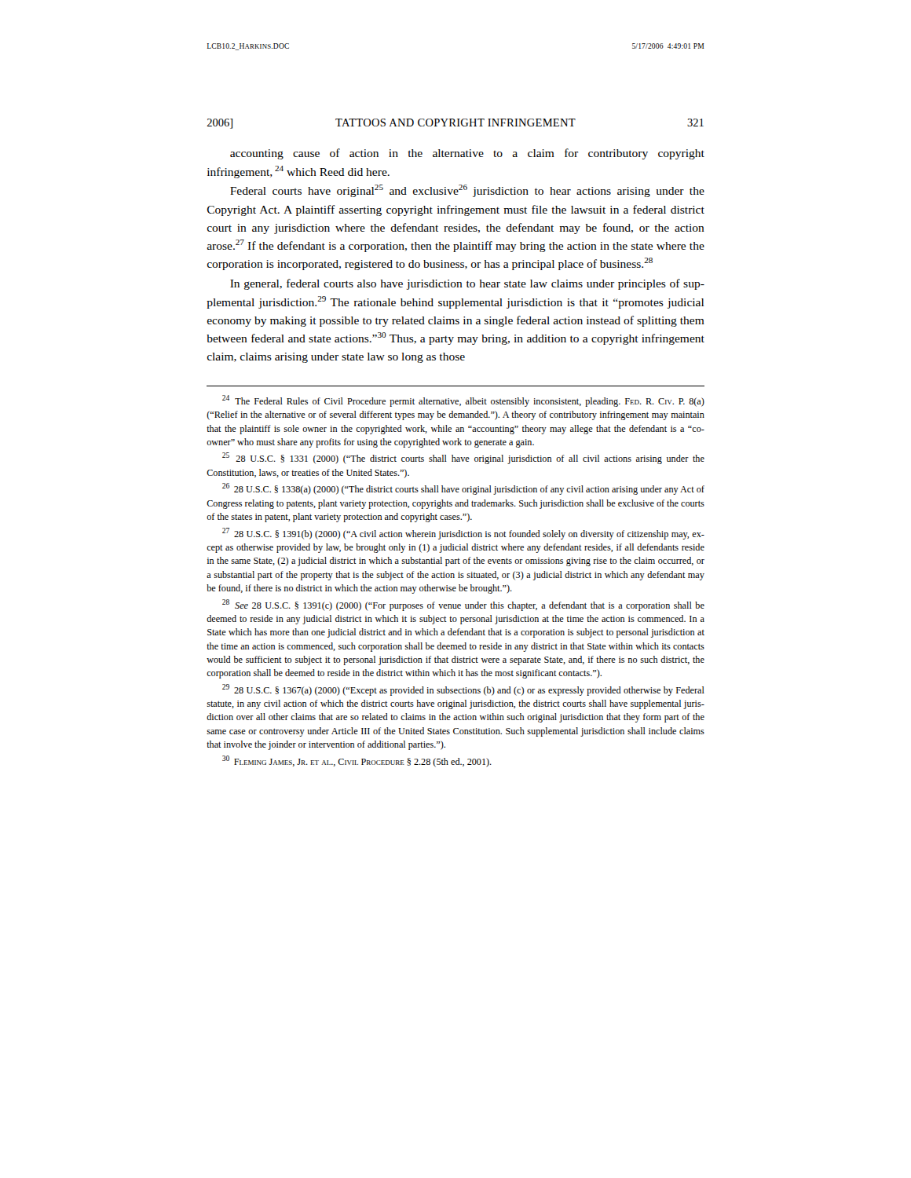LCB10.2_HARKINS.DOC
5/17/2006 4:49:01 PM
2006]
TATTOOS AND COPYRIGHT INFRINGEMENT
321
accounting cause of action in the alternative to a claim for contributory copyright infringement, 24 which Reed did here.
Federal courts have original25 and exclusive26 jurisdiction to hear actions arising under the Copyright Act. A plaintiff asserting copyright infringement must file the lawsuit in a federal district court in any jurisdiction where the defendant resides, the defendant may be found, or the action arose.27 If the defendant is a corporation, then the plaintiff may bring the action in the state where the corporation is incorporated, registered to do business, or has a principal place of business.28
In general, federal courts also have jurisdiction to hear state law claims under principles of supplemental jurisdiction.29 The rationale behind supplemental jurisdiction is that it “promotes judicial economy by making it possible to try related claims in a single federal action instead of splitting them between federal and state actions.”30 Thus, a party may bring, in addition to a copyright infringement claim, claims arising under state law so long as those
24 The Federal Rules of Civil Procedure permit alternative, albeit ostensibly inconsistent, pleading. Fed. R. Civ. P. 8(a) (“Relief in the alternative or of several different types may be demanded.”). A theory of contributory infringement may maintain that the plaintiff is sole owner in the copyrighted work, while an “accounting” theory may allege that the defendant is a “co-owner” who must share any profits for using the copyrighted work to generate a gain.
25 28 U.S.C. § 1331 (2000) (“The district courts shall have original jurisdiction of all civil actions arising under the Constitution, laws, or treaties of the United States.”).
26 28 U.S.C. § 1338(a) (2000) (“The district courts shall have original jurisdiction of any civil action arising under any Act of Congress relating to patents, plant variety protection, copyrights and trademarks. Such jurisdiction shall be exclusive of the courts of the states in patent, plant variety protection and copyright cases.”).
27 28 U.S.C. § 1391(b) (2000) (“A civil action wherein jurisdiction is not founded solely on diversity of citizenship may, except as otherwise provided by law, be brought only in (1) a judicial district where any defendant resides, if all defendants reside in the same State, (2) a judicial district in which a substantial part of the events or omissions giving rise to the claim occurred, or a substantial part of the property that is the subject of the action is situated, or (3) a judicial district in which any defendant may be found, if there is no district in which the action may otherwise be brought.”).
28 See 28 U.S.C. § 1391(c) (2000) (“For purposes of venue under this chapter, a defendant that is a corporation shall be deemed to reside in any judicial district in which it is subject to personal jurisdiction at the time the action is commenced. In a State which has more than one judicial district and in which a defendant that is a corporation is subject to personal jurisdiction at the time an action is commenced, such corporation shall be deemed to reside in any district in that State within which its contacts would be sufficient to subject it to personal jurisdiction if that district were a separate State, and, if there is no such district, the corporation shall be deemed to reside in the district within which it has the most significant contacts.”).
29 28 U.S.C. § 1367(a) (2000) (“Except as provided in subsections (b) and (c) or as expressly provided otherwise by Federal statute, in any civil action of which the district courts have original jurisdiction, the district courts shall have supplemental jurisdiction over all other claims that are so related to claims in the action within such original jurisdiction that they form part of the same case or controversy under Article III of the United States Constitution. Such supplemental jurisdiction shall include claims that involve the joinder or intervention of additional parties.”).
30 Fleming James, Jr. et al., Civil Procedure § 2.28 (5th ed., 2001).